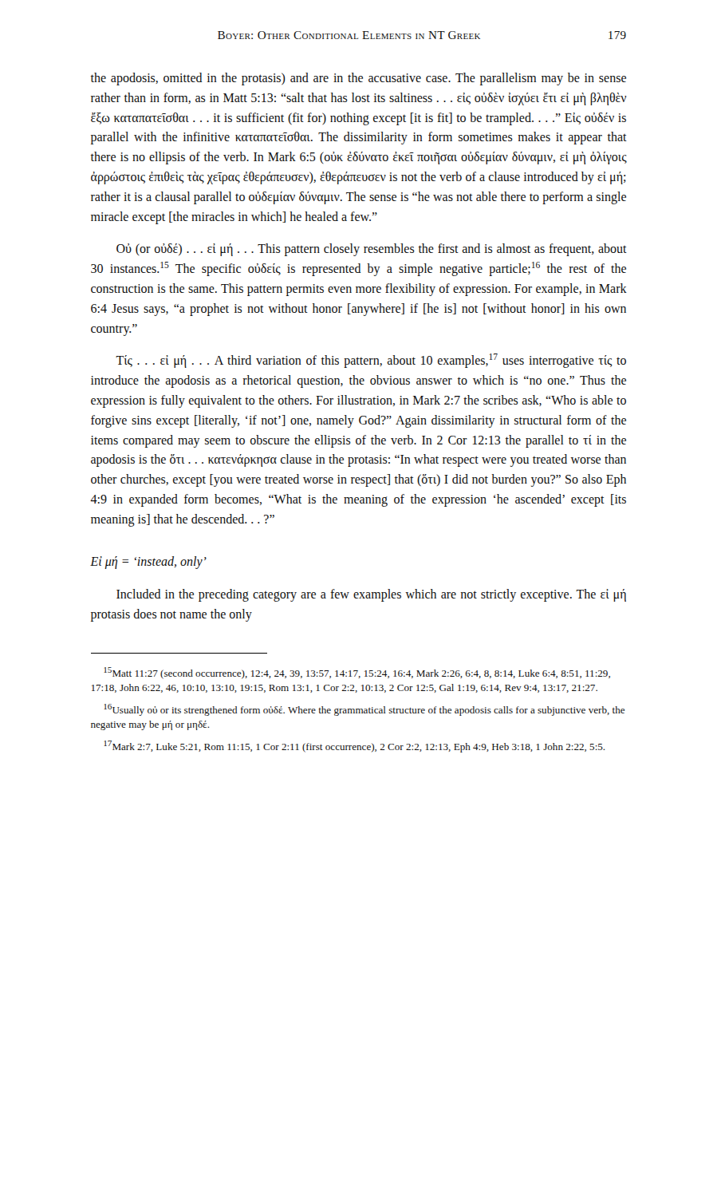Boyer: Other Conditional Elements in NT Greek 179
the apodosis, omitted in the protasis) and are in the accusative case. The parallelism may be in sense rather than in form, as in Matt 5:13: “salt that has lost its saltiness . . . εἰς οὐδὲν ἰσχύει ἔτι εἰ μὴ βληθὲν ἔξω καταπατεῖσθαι . . . it is sufficient (fit for) nothing except [it is fit] to be trampled. . . .” Εἰς οὐδέν is parallel with the infinitive καταπατεῖσθαι. The dissimilarity in form sometimes makes it appear that there is no ellipsis of the verb. In Mark 6:5 (οὐκ ἐδύνατο ἐκεῖ ποιῆσαι οὐδεμίαν δύναμιν, εἰ μὴ ὀλίγοις ἀρρώστοις ἐπιθεὶς τὰς χεῖρας ἐθεράπευσεν), ἐθεράπευσεν is not the verb of a clause introduced by εἰ μή; rather it is a clausal parallel to οὐδεμίαν δύναμιν. The sense is “he was not able there to perform a single miracle except [the miracles in which] he healed a few.”
Οὐ (or οὐδέ) . . . εἰ μή . . . This pattern closely resembles the first and is almost as frequent, about 30 instances.15 The specific οὐδείς is represented by a simple negative particle;16 the rest of the construction is the same. This pattern permits even more flexibility of expression. For example, in Mark 6:4 Jesus says, “a prophet is not without honor [anywhere] if [he is] not [without honor] in his own country.”
Τίς . . . εἰ μή . . . A third variation of this pattern, about 10 examples,17 uses interrogative τίς to introduce the apodosis as a rhetorical question, the obvious answer to which is “no one.” Thus the expression is fully equivalent to the others. For illustration, in Mark 2:7 the scribes ask, “Who is able to forgive sins except [literally, ‘if not’] one, namely God?” Again dissimilarity in structural form of the items compared may seem to obscure the ellipsis of the verb. In 2 Cor 12:13 the parallel to τί in the apodosis is the ὅτι . . . κατενάρκησα clause in the protasis: “In what respect were you treated worse than other churches, except [you were treated worse in respect] that (ὅτι) I did not burden you?” So also Eph 4:9 in expanded form becomes, “What is the meaning of the expression ‘he ascended’ except [its meaning is] that he descended. . . ?”
Εἰ μή = ‘instead, only’
Included in the preceding category are a few examples which are not strictly exceptive. The εἰ μή protasis does not name the only
15Matt 11:27 (second occurrence), 12:4, 24, 39, 13:57, 14:17, 15:24, 16:4, Mark 2:26, 6:4, 8, 8:14, Luke 6:4, 8:51, 11:29, 17:18, John 6:22, 46, 10:10, 13:10, 19:15, Rom 13:1, 1 Cor 2:2, 10:13, 2 Cor 12:5, Gal 1:19, 6:14, Rev 9:4, 13:17, 21:27.
16Usually οὐ or its strengthened form οὐδέ. Where the grammatical structure of the apodosis calls for a subjunctive verb, the negative may be μή or μηδέ.
17Mark 2:7, Luke 5:21, Rom 11:15, 1 Cor 2:11 (first occurrence), 2 Cor 2:2, 12:13, Eph 4:9, Heb 3:18, 1 John 2:22, 5:5.